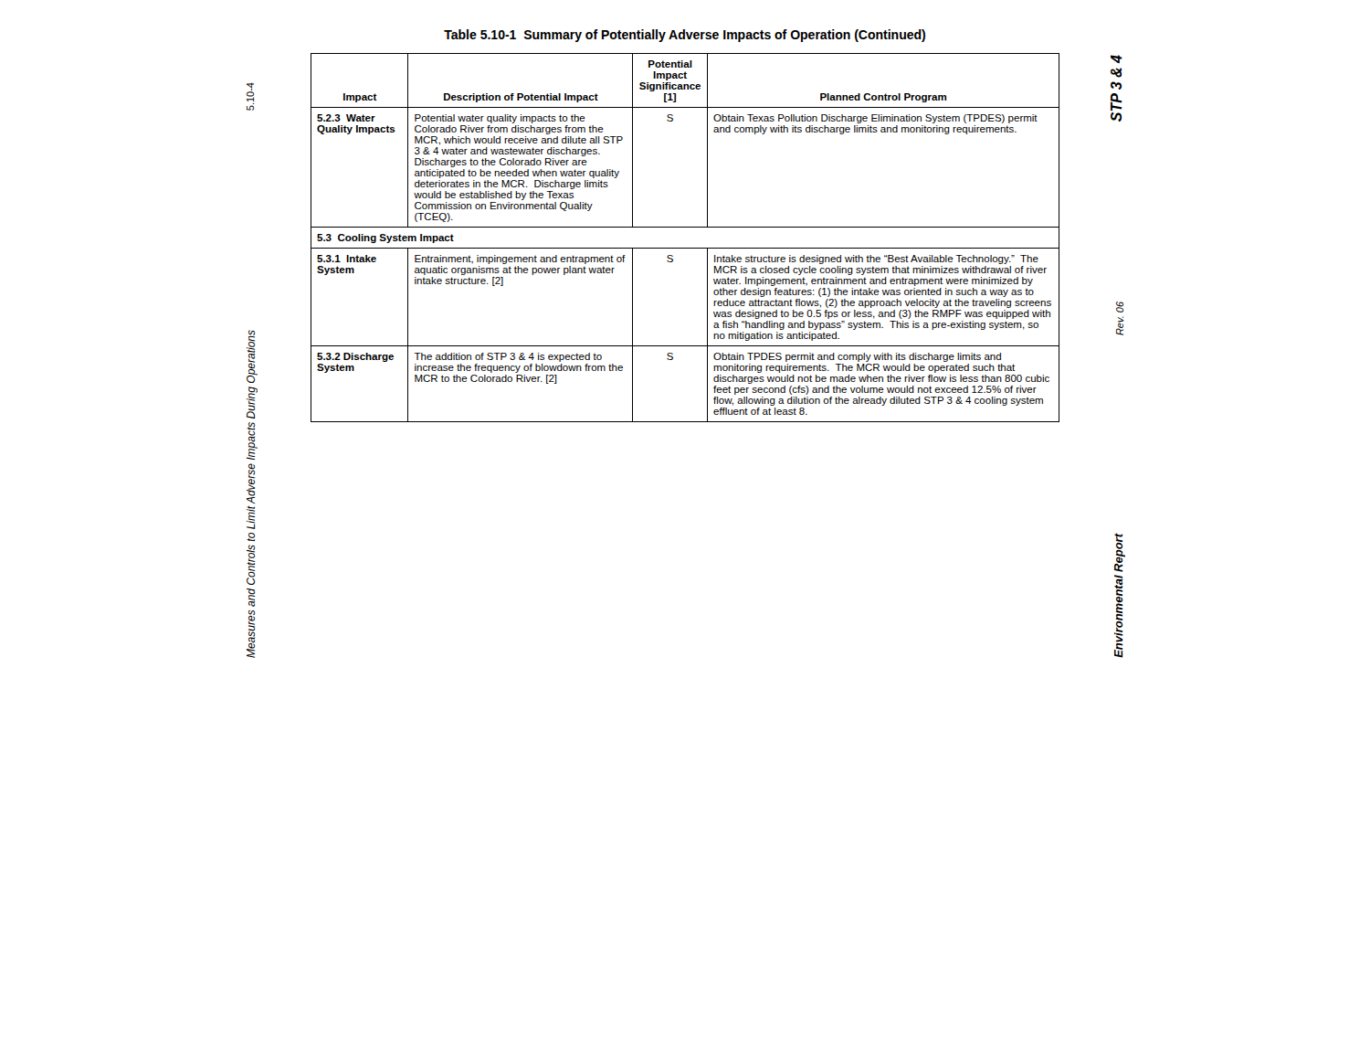5.10-4
Measures and Controls to Limit Adverse Impacts During Operations
STP 3 & 4
Rev. 06
Environmental Report
Table 5.10-1 Summary of Potentially Adverse Impacts of Operation (Continued)
| Impact | Description of Potential Impact | Potential Impact Significance [1] | Planned Control Program |
| --- | --- | --- | --- |
| 5.2.3 Water Quality Impacts | Potential water quality impacts to the Colorado River from discharges from the MCR, which would receive and dilute all STP 3 & 4 water and wastewater discharges. Discharges to the Colorado River are anticipated to be needed when water quality deteriorates in the MCR. Discharge limits would be established by the Texas Commission on Environmental Quality (TCEQ). | S | Obtain Texas Pollution Discharge Elimination System (TPDES) permit and comply with its discharge limits and monitoring requirements. |
| 5.3 Cooling System Impact |
| 5.3.1 Intake System | Entrainment, impingement and entrapment of aquatic organisms at the power plant water intake structure. [2] | S | Intake structure is designed with the “Best Available Technology.” The MCR is a closed cycle cooling system that minimizes withdrawal of river water. Impingement, entrainment and entrapment were minimized by other design features: (1) the intake was oriented in such a way as to reduce attractant flows, (2) the approach velocity at the traveling screens was designed to be 0.5 fps or less, and (3) the RMPF was equipped with a fish “handling and bypass” system. This is a pre-existing system, so no mitigation is anticipated. |
| 5.3.2 Discharge System | The addition of STP 3 & 4 is expected to increase the frequency of blowdown from the MCR to the Colorado River. [2] | S | Obtain TPDES permit and comply with its discharge limits and monitoring requirements. The MCR would be operated such that discharges would not be made when the river flow is less than 800 cubic feet per second (cfs) and the volume would not exceed 12.5% of river flow, allowing a dilution of the already diluted STP 3 & 4 cooling system effluent of at least 8. |